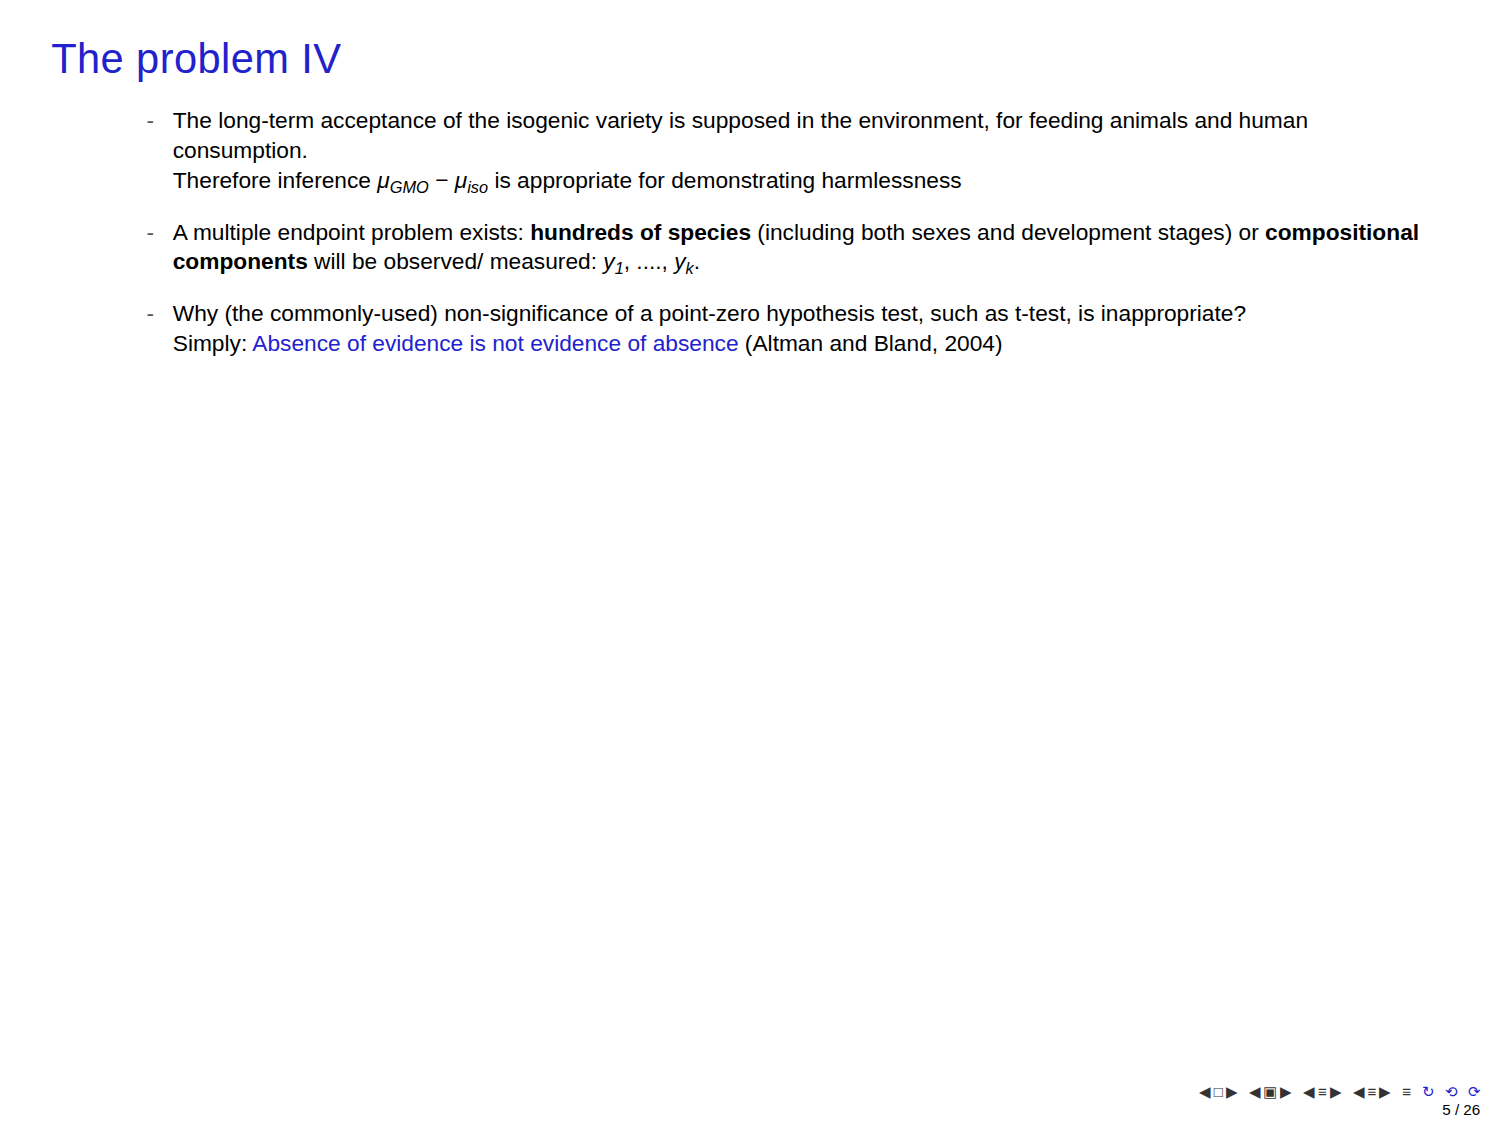The problem IV
The long-term acceptance of the isogenic variety is supposed in the environment, for feeding animals and human consumption.
Therefore inference μGMO − μiso is appropriate for demonstrating harmlessness
A multiple endpoint problem exists: hundreds of species (including both sexes and development stages) or compositional components will be observed/ measured: y 1, ...., yk.
Why (the commonly-used) non-significance of a point-zero hypothesis test, such as t-test, is inappropriate?
Simply: Absence of evidence is not evidence of absence (Altman and Bland, 2004)
◀□▶ ◀▣▶ ◀≡▶ ◀≡▶ ≡ ↻ ⟲ ⟳
5 / 26